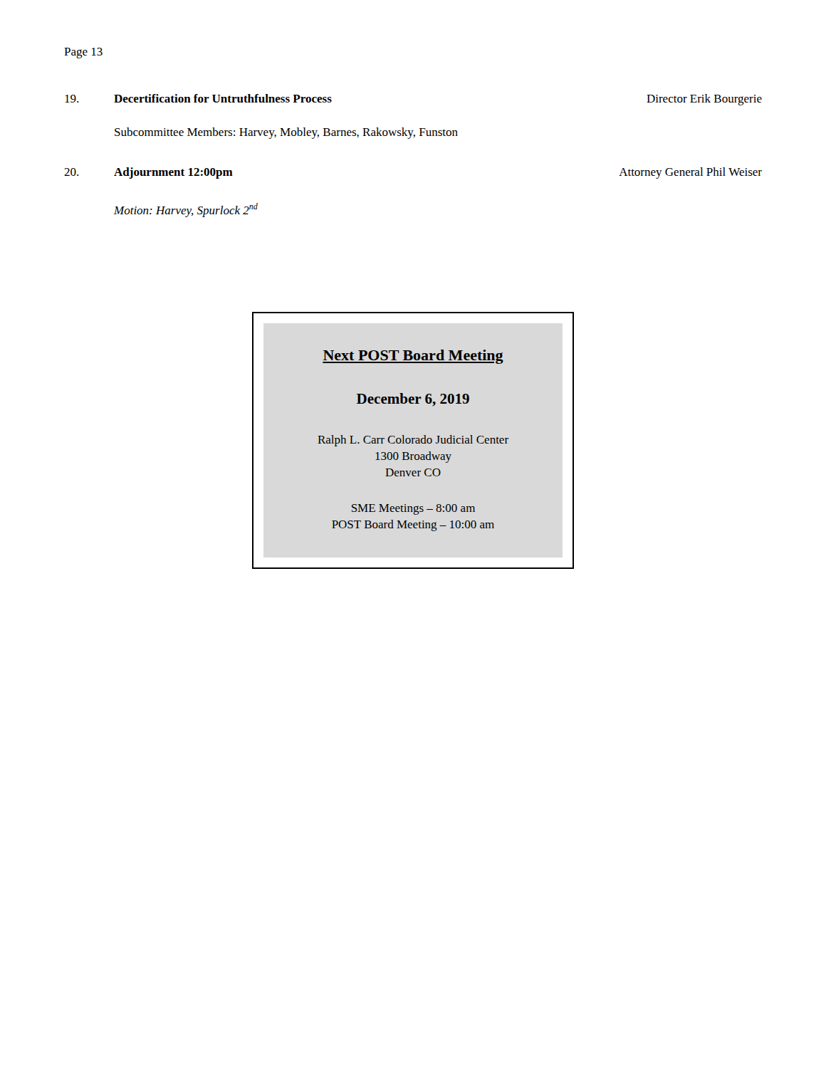Page 13
19.
Decertification for Untruthfulness Process Director Erik Bourgerie
Subcommittee Members: Harvey, Mobley, Barnes, Rakowsky, Funston
20.
Attorney General Phil Weiser Adjournment 12:00pm
Motion: Harvey, Spurlock 2nd
Next POST Board Meeting
December 6, 2019
Ralph L. Carr Colorado Judicial Center
1300 Broadway
Denver CO
SME Meetings – 8:00 am
POST Board Meeting – 10:00 am